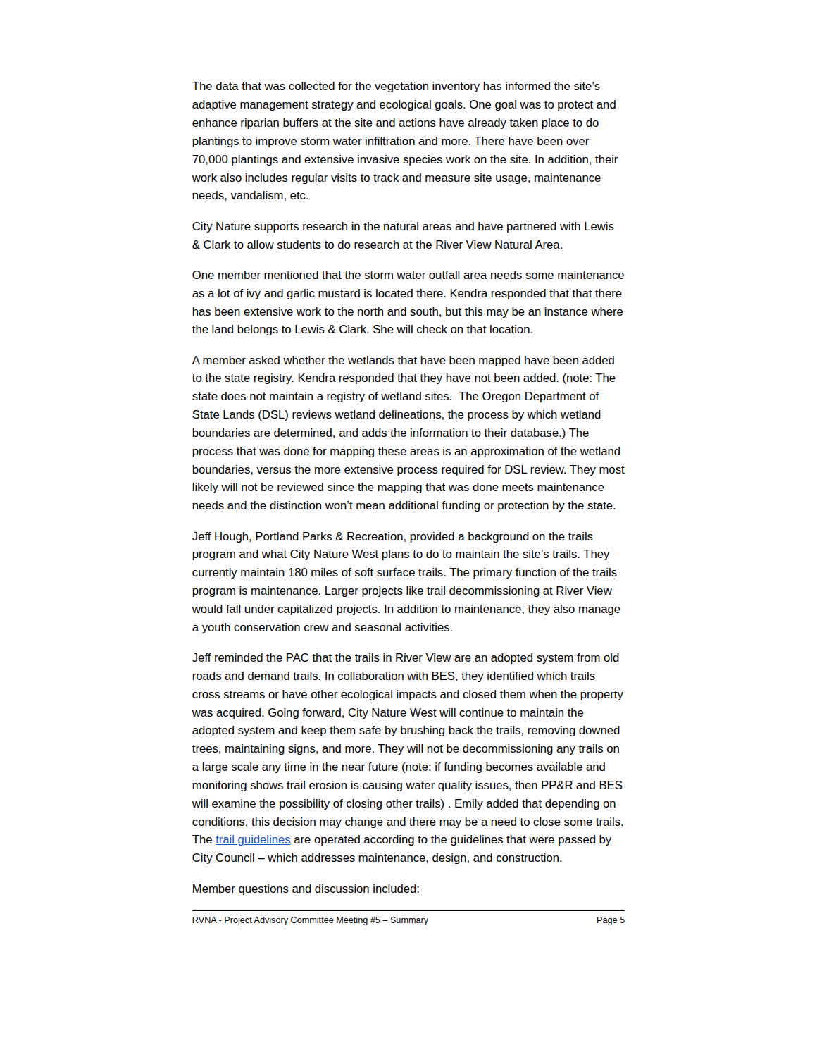The data that was collected for the vegetation inventory has informed the site’s adaptive management strategy and ecological goals. One goal was to protect and enhance riparian buffers at the site and actions have already taken place to do plantings to improve storm water infiltration and more. There have been over 70,000 plantings and extensive invasive species work on the site. In addition, their work also includes regular visits to track and measure site usage, maintenance needs, vandalism, etc.
City Nature supports research in the natural areas and have partnered with Lewis & Clark to allow students to do research at the River View Natural Area.
One member mentioned that the storm water outfall area needs some maintenance as a lot of ivy and garlic mustard is located there. Kendra responded that that there has been extensive work to the north and south, but this may be an instance where the land belongs to Lewis & Clark. She will check on that location.
A member asked whether the wetlands that have been mapped have been added to the state registry. Kendra responded that they have not been added. (note: The state does not maintain a registry of wetland sites. The Oregon Department of State Lands (DSL) reviews wetland delineations, the process by which wetland boundaries are determined, and adds the information to their database.) The process that was done for mapping these areas is an approximation of the wetland boundaries, versus the more extensive process required for DSL review. They most likely will not be reviewed since the mapping that was done meets maintenance needs and the distinction won’t mean additional funding or protection by the state.
Jeff Hough, Portland Parks & Recreation, provided a background on the trails program and what City Nature West plans to do to maintain the site’s trails. They currently maintain 180 miles of soft surface trails. The primary function of the trails program is maintenance. Larger projects like trail decommissioning at River View would fall under capitalized projects. In addition to maintenance, they also manage a youth conservation crew and seasonal activities.
Jeff reminded the PAC that the trails in River View are an adopted system from old roads and demand trails. In collaboration with BES, they identified which trails cross streams or have other ecological impacts and closed them when the property was acquired. Going forward, City Nature West will continue to maintain the adopted system and keep them safe by brushing back the trails, removing downed trees, maintaining signs, and more. They will not be decommissioning any trails on a large scale any time in the near future (note: if funding becomes available and monitoring shows trail erosion is causing water quality issues, then PP&R and BES will examine the possibility of closing other trails) . Emily added that depending on conditions, this decision may change and there may be a need to close some trails. The trail guidelines are operated according to the guidelines that were passed by City Council – which addresses maintenance, design, and construction.
Member questions and discussion included:
RVNA - Project Advisory Committee Meeting #5 – Summary
Page 5